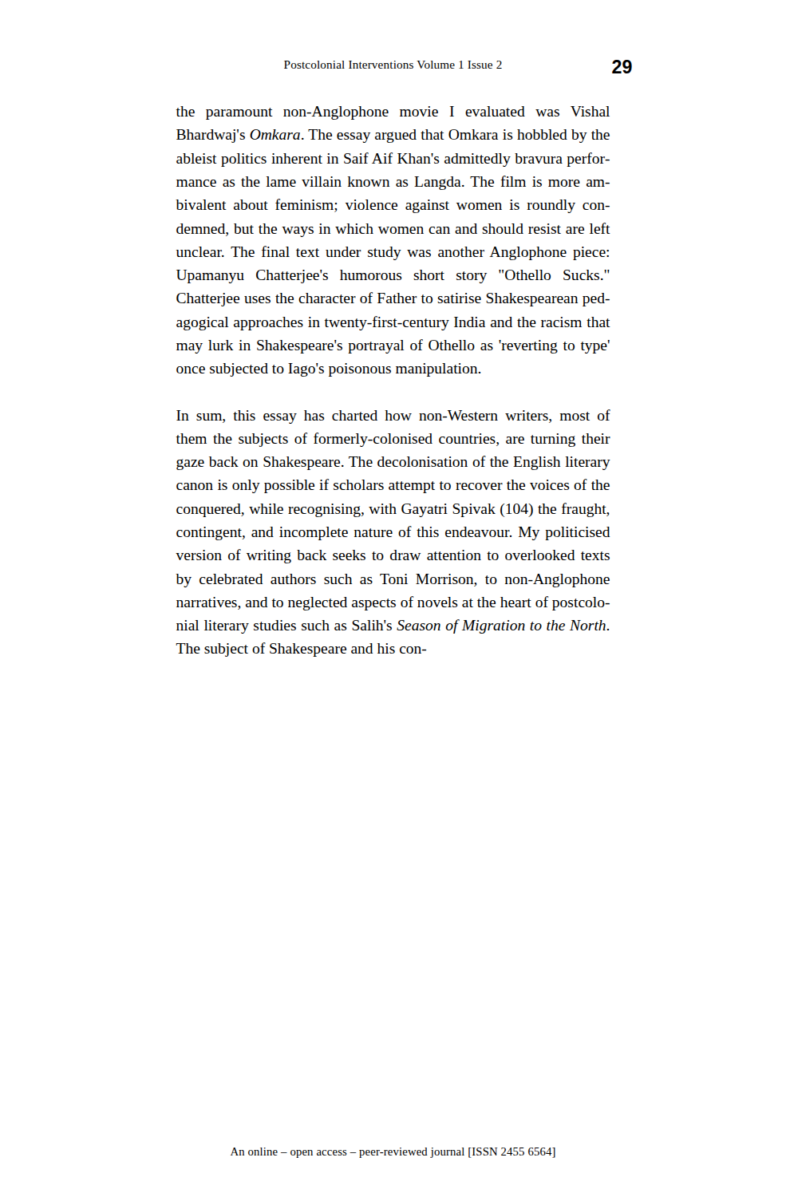Postcolonial Interventions Volume 1 Issue 2 29
the paramount non-Anglophone movie I evaluated was Vishal Bhardwaj's Omkara. The essay argued that Omkara is hobbled by the ableist politics inherent in Saif Aif Khan's admittedly bravura performance as the lame villain known as Langda. The film is more ambivalent about feminism; violence against women is roundly condemned, but the ways in which women can and should resist are left unclear. The final text under study was another Anglophone piece: Upamanyu Chatterjee's humorous short story "Othello Sucks." Chatterjee uses the character of Father to satirise Shakespearean pedagogical approaches in twenty-first-century India and the racism that may lurk in Shakespeare's portrayal of Othello as 'reverting to type' once subjected to Iago's poisonous manipulation.
In sum, this essay has charted how non-Western writers, most of them the subjects of formerly-colonised countries, are turning their gaze back on Shakespeare. The decolonisation of the English literary canon is only possible if scholars attempt to recover the voices of the conquered, while recognising, with Gayatri Spivak (104) the fraught, contingent, and incomplete nature of this endeavour. My politicised version of writing back seeks to draw attention to overlooked texts by celebrated authors such as Toni Morrison, to non-Anglophone narratives, and to neglected aspects of novels at the heart of postcolonial literary studies such as Salih's Season of Migration to the North. The subject of Shakespeare and his con-
An online – open access – peer-reviewed journal [ISSN 2455 6564]